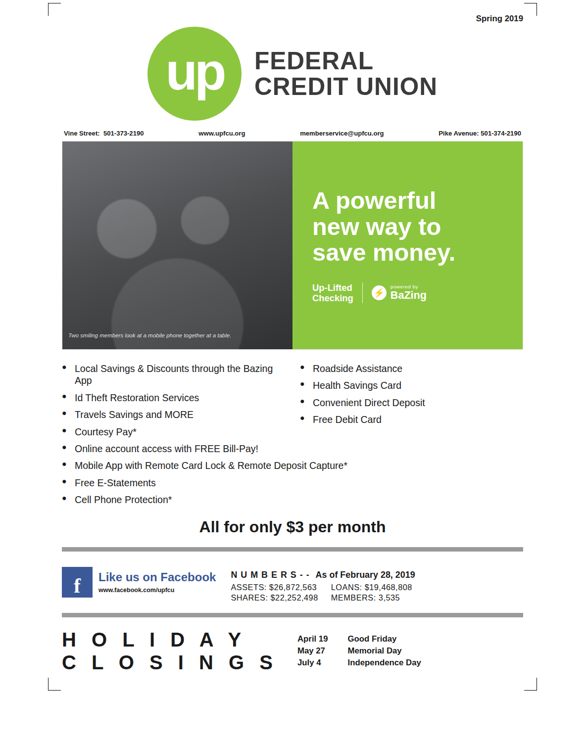Spring 2019
up
FEDERAL
CREDIT UNION
Vine Street: 501-373-2190 www.upfcu.org memberservice@upfcu.org Pike Avenue: 501-374-2190
Two smiling members look at a mobile phone together at a table.
A powerful
new way to
save money.
Up-Lifted
Checking
⚡ powered by BaZing
Local Savings & Discounts through the Bazing App
Id Theft Restoration Services
Travels Savings and MORE
Courtesy Pay*
Roadside Assistance
Health Savings Card
Convenient Direct Deposit
Free Debit Card
Online account access with FREE Bill-Pay!
Mobile App with Remote Card Lock & Remote Deposit Capture*
Free E-Statements
Cell Phone Protection*
All for only $3 per month
f Like us on Facebook
www.facebook.com/upfcu
N U M B E R S - - As of February 28, 2019
| ASSETS: $26,872,563 | LOANS: $19,468,808 |
| SHARES: $22,252,498 | MEMBERS: 3,535 |
H O L I D A Y
C L O S I N G S
| April 19 | Good Friday |
| May 27 | Memorial Day |
| July 4 | Independence Day |